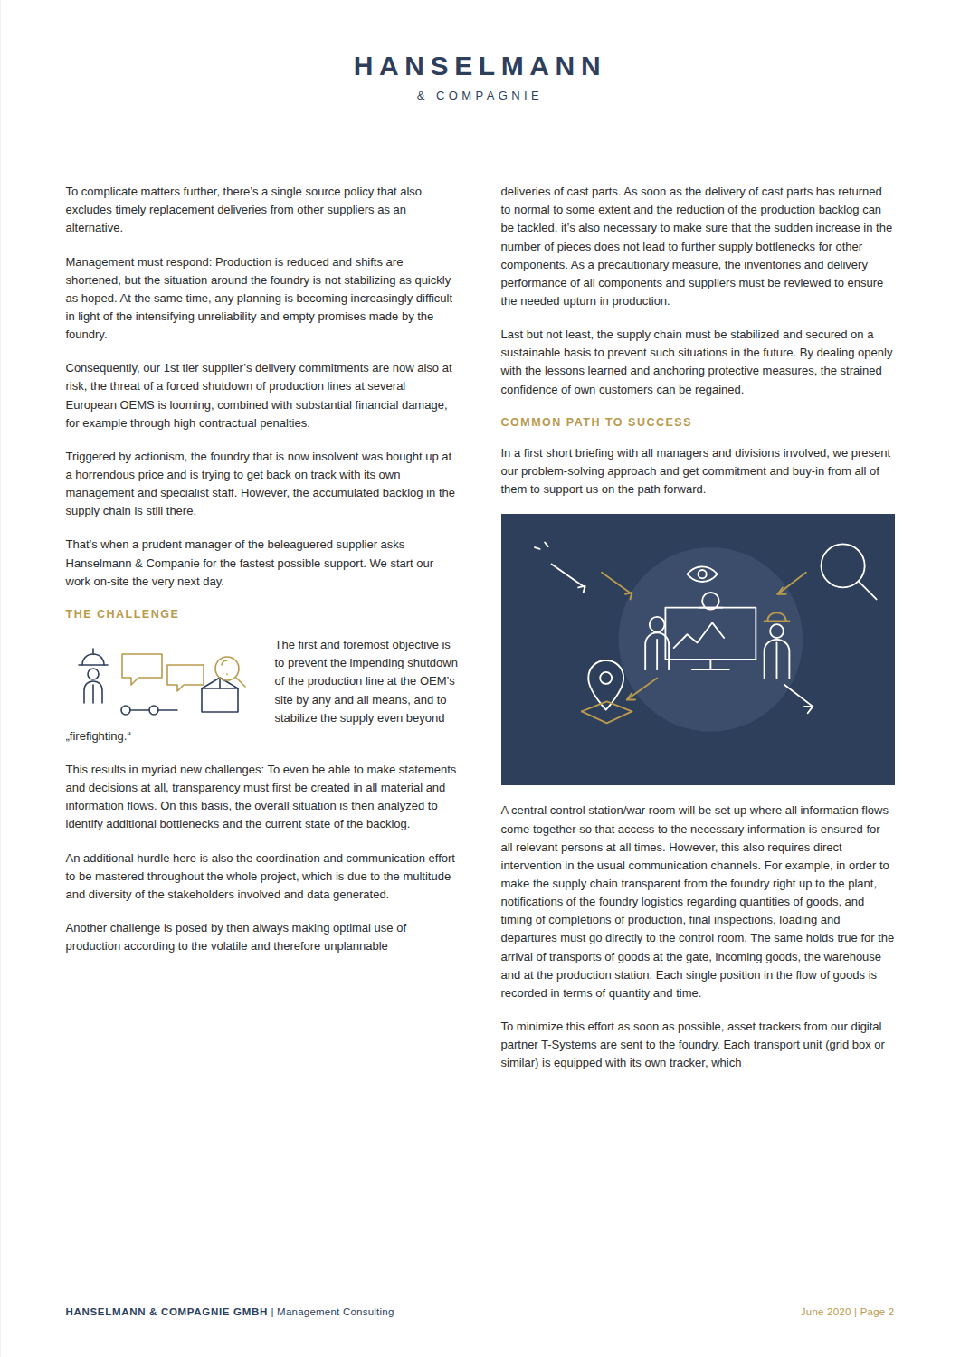HANSELMANN
& COMPAGNIE
To complicate matters further, there’s a single source policy that also excludes timely replacement deliveries from other suppliers as an alternative.
Management must respond: Production is reduced and shifts are shortened, but the situation around the foundry is not stabilizing as quickly as hoped. At the same time, any planning is becoming increasingly difficult in light of the intensifying unreliability and empty promises made by the foundry.
Consequently, our 1st tier supplier’s delivery commitments are now also at risk, the threat of a forced shutdown of production lines at several European OEMS is looming, combined with substantial financial damage, for example through high contractual penalties.
Triggered by actionism, the foundry that is now insolvent was bought up at a horrendous price and is trying to get back on track with its own management and specialist staff. However, the accumulated backlog in the supply chain is still there.
That’s when a prudent manager of the beleaguered supplier asks Hanselmann & Companie for the fastest possible support. We start our work on-site the very next day.
THE CHALLENGE
The first and foremost objective is to prevent the impending shutdown of the production line at the OEM’s site by any and all means, and to stabilize the supply even beyond „firefighting.“
This results in myriad new challenges: To even be able to make statements and decisions at all, transparency must first be created in all material and information flows. On this basis, the overall situation is then analyzed to identify additional bottlenecks and the current state of the backlog.
An additional hurdle here is also the coordination and communication effort to be mastered throughout the whole project, which is due to the multitude and diversity of the stakeholders involved and data generated.
Another challenge is posed by then always making optimal use of production according to the volatile and therefore unplannable
deliveries of cast parts. As soon as the delivery of cast parts has returned to normal to some extent and the reduction of the production backlog can be tackled, it’s also necessary to make sure that the sudden increase in the number of pieces does not lead to further supply bottlenecks for other components. As a precautionary measure, the inventories and delivery performance of all components and suppliers must be reviewed to ensure the needed upturn in production.
Last but not least, the supply chain must be stabilized and secured on a sustainable basis to prevent such situations in the future. By dealing openly with the lessons learned and anchoring protective measures, the strained confidence of own customers can be regained.
COMMON PATH TO SUCCESS
In a first short briefing with all managers and divisions involved, we present our problem-solving approach and get commitment and buy-in from all of them to support us on the path forward.
A central control station/war room will be set up where all information flows come together so that access to the necessary information is ensured for all relevant persons at all times. However, this also requires direct intervention in the usual communication channels. For example, in order to make the supply chain transparent from the foundry right up to the plant, notifications of the foundry logistics regarding quantities of goods, and timing of completions of production, final inspections, loading and departures must go directly to the control room. The same holds true for the arrival of transports of goods at the gate, incoming goods, the warehouse and at the production station. Each single position in the flow of goods is recorded in terms of quantity and time.
To minimize this effort as soon as possible, asset trackers from our digital partner T-Systems are sent to the foundry. Each transport unit (grid box or similar) is equipped with its own tracker, which
HANSELMANN & COMPAGNIE GMBH | Management Consulting
June 2020 | Page 2